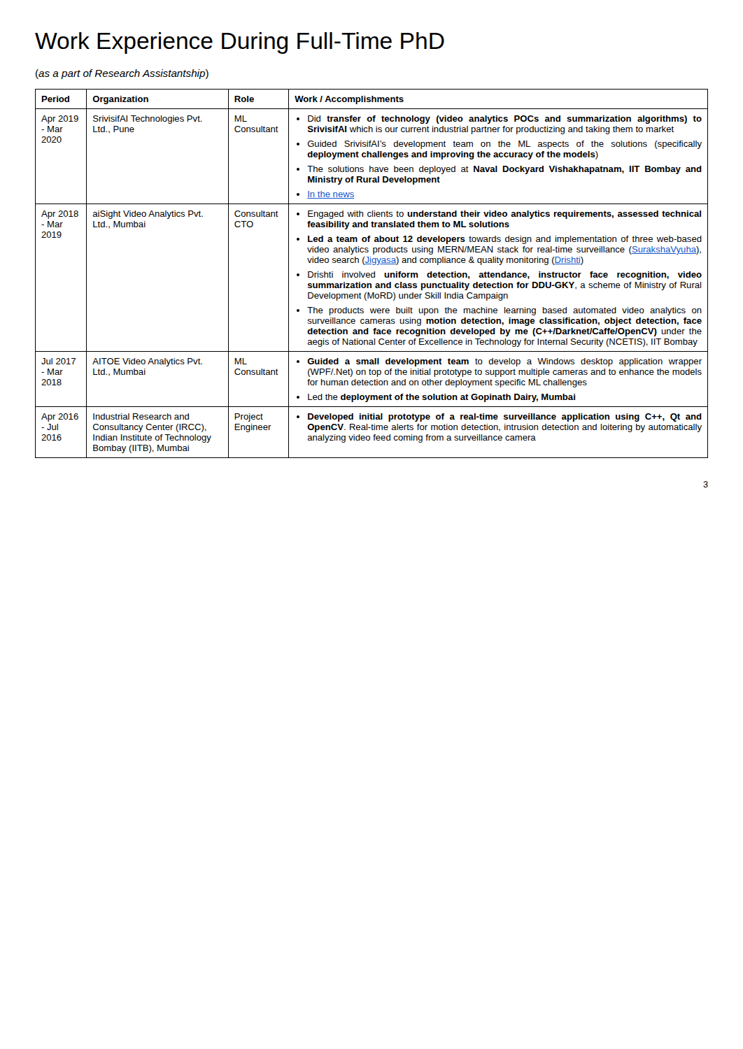Work Experience During Full-Time PhD
(as a part of Research Assistantship)
| Period | Organization | Role | Work / Accomplishments |
| --- | --- | --- | --- |
| Apr 2019 - Mar 2020 | SrivisifAI Technologies Pvt. Ltd., Pune | ML Consultant | Did transfer of technology (video analytics POCs and summarization algorithms) to SrivisifAI which is our current industrial partner for productizing and taking them to market Guided SrivisifAI’s development team on the ML aspects of the solutions (specifically deployment challenges and improving the accuracy of the models ) The solutions have been deployed at Naval Dockyard Vishakhapatnam, IIT Bombay and Ministry of Rural Development In the news |
| Apr 2018 - Mar 2019 | aiSight Video Analytics Pvt. Ltd., Mumbai | Consultant CTO | Engaged with clients to understand their video analytics requirements, assessed technical feasibility and translated them to ML solutions Led a team of about 12 developers towards design and implementation of three web-based video analytics products using MERN/MEAN stack for real-time surveillance ( SurakshaVyuha ), video search ( Jigyasa ) and compliance & quality monitoring ( Drishti ) Drishti involved uniform detection, attendance, instructor face recognition, video summarization and class punctuality detection for DDU-GKY , a scheme of Ministry of Rural Development (MoRD) under Skill India Campaign The products were built upon the machine learning based automated video analytics on surveillance cameras using motion detection, image classification, object detection, face detection and face recognition developed by me (C++/Darknet/Caffe/OpenCV) under the aegis of National Center of Excellence in Technology for Internal Security (NCETIS), IIT Bombay |
| Jul 2017 - Mar 2018 | AITOE Video Analytics Pvt. Ltd., Mumbai | ML Consultant | Guided a small development team to develop a Windows desktop application wrapper (WPF/.Net) on top of the initial prototype to support multiple cameras and to enhance the models for human detection and on other deployment specific ML challenges Led the deployment of the solution at Gopinath Dairy, Mumbai |
| Apr 2016 - Jul 2016 | Industrial Research and Consultancy Center (IRCC), Indian Institute of Technology Bombay (IITB), Mumbai | Project Engineer | Developed initial prototype of a real-time surveillance application using C++, Qt and OpenCV . Real-time alerts for motion detection, intrusion detection and loitering by automatically analyzing video feed coming from a surveillance camera |
3